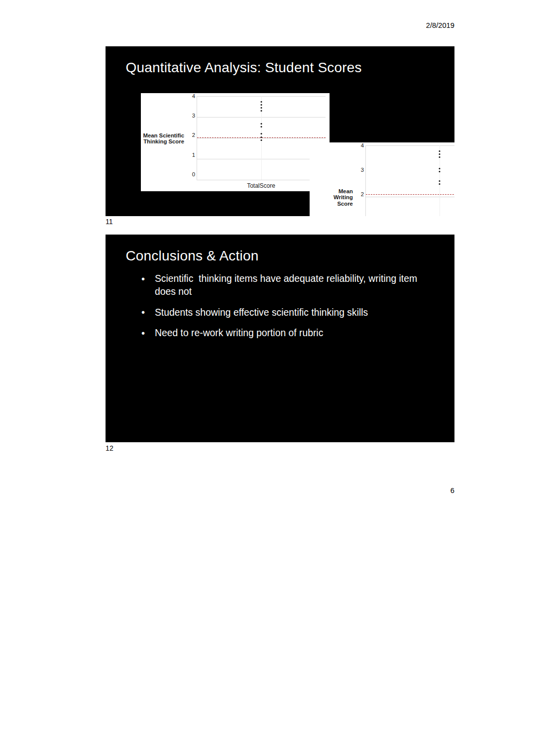2/8/2019
Quantitative Analysis: Student Scores
Mean Scientific
Thinking Score
4 3 2 1 0
TotalScore
Mean
Writing
Score
4 3 2 1 0
TotalScore
11
Conclusions & Action
Scientific thinking items have adequate reliability, writing item does not
Students showing effective scientific thinking skills
Need to re-work writing portion of rubric
12
6